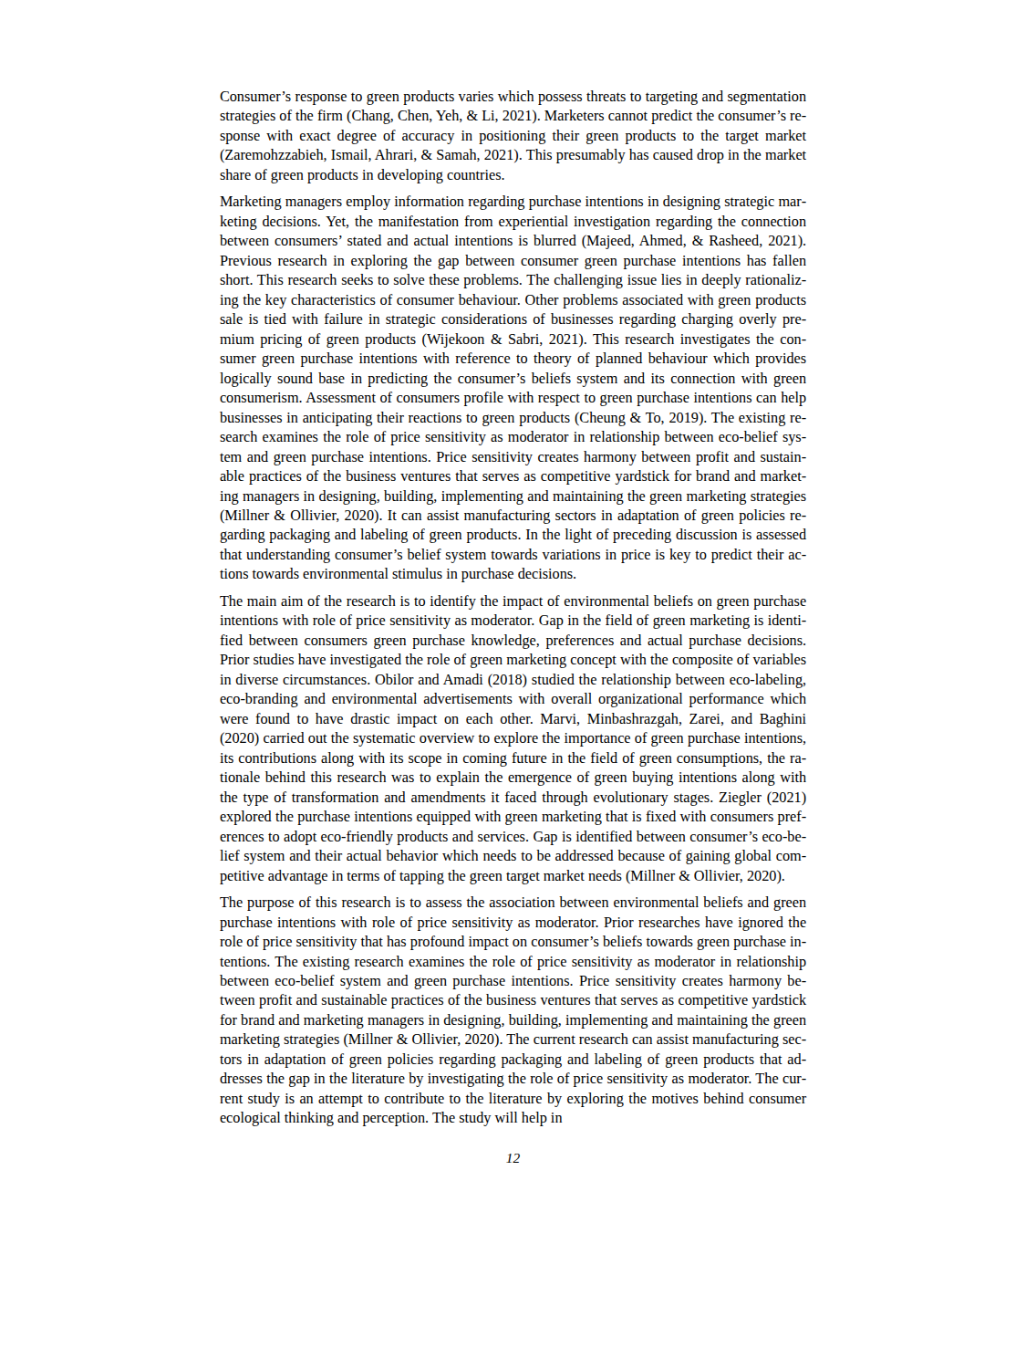Consumer’s response to green products varies which possess threats to targeting and segmentation strategies of the firm (Chang, Chen, Yeh, & Li, 2021). Marketers cannot predict the consumer’s response with exact degree of accuracy in positioning their green products to the target market (Zaremohzzabieh, Ismail, Ahrari, & Samah, 2021). This presumably has caused drop in the market share of green products in developing countries.
Marketing managers employ information regarding purchase intentions in designing strategic marketing decisions. Yet, the manifestation from experiential investigation regarding the connection between consumers’ stated and actual intentions is blurred (Majeed, Ahmed, & Rasheed, 2021). Previous research in exploring the gap between consumer green purchase intentions has fallen short. This research seeks to solve these problems. The challenging issue lies in deeply rationalizing the key characteristics of consumer behaviour. Other problems associated with green products sale is tied with failure in strategic considerations of businesses regarding charging overly premium pricing of green products (Wijekoon & Sabri, 2021). This research investigates the consumer green purchase intentions with reference to theory of planned behaviour which provides logically sound base in predicting the consumer’s beliefs system and its connection with green consumerism. Assessment of consumers profile with respect to green purchase intentions can help businesses in anticipating their reactions to green products (Cheung & To, 2019). The existing research examines the role of price sensitivity as moderator in relationship between eco-belief system and green purchase intentions. Price sensitivity creates harmony between profit and sustainable practices of the business ventures that serves as competitive yardstick for brand and marketing managers in designing, building, implementing and maintaining the green marketing strategies (Millner & Ollivier, 2020). It can assist manufacturing sectors in adaptation of green policies regarding packaging and labeling of green products. In the light of preceding discussion is assessed that understanding consumer’s belief system towards variations in price is key to predict their actions towards environmental stimulus in purchase decisions.
The main aim of the research is to identify the impact of environmental beliefs on green purchase intentions with role of price sensitivity as moderator. Gap in the field of green marketing is identified between consumers green purchase knowledge, preferences and actual purchase decisions. Prior studies have investigated the role of green marketing concept with the composite of variables in diverse circumstances. Obilor and Amadi (2018) studied the relationship between eco-labeling, eco-branding and environmental advertisements with overall organizational performance which were found to have drastic impact on each other. Marvi, Minbashrazgah, Zarei, and Baghini (2020) carried out the systematic overview to explore the importance of green purchase intentions, its contributions along with its scope in coming future in the field of green consumptions, the rationale behind this research was to explain the emergence of green buying intentions along with the type of transformation and amendments it faced through evolutionary stages. Ziegler (2021) explored the purchase intentions equipped with green marketing that is fixed with consumers preferences to adopt eco-friendly products and services. Gap is identified between consumer’s eco-belief system and their actual behavior which needs to be addressed because of gaining global competitive advantage in terms of tapping the green target market needs (Millner & Ollivier, 2020).
The purpose of this research is to assess the association between environmental beliefs and green purchase intentions with role of price sensitivity as moderator. Prior researches have ignored the role of price sensitivity that has profound impact on consumer’s beliefs towards green purchase intentions. The existing research examines the role of price sensitivity as moderator in relationship between eco-belief system and green purchase intentions. Price sensitivity creates harmony between profit and sustainable practices of the business ventures that serves as competitive yardstick for brand and marketing managers in designing, building, implementing and maintaining the green marketing strategies (Millner & Ollivier, 2020). The current research can assist manufacturing sectors in adaptation of green policies regarding packaging and labeling of green products that addresses the gap in the literature by investigating the role of price sensitivity as moderator. The current study is an attempt to contribute to the literature by exploring the motives behind consumer ecological thinking and perception. The study will help in
12